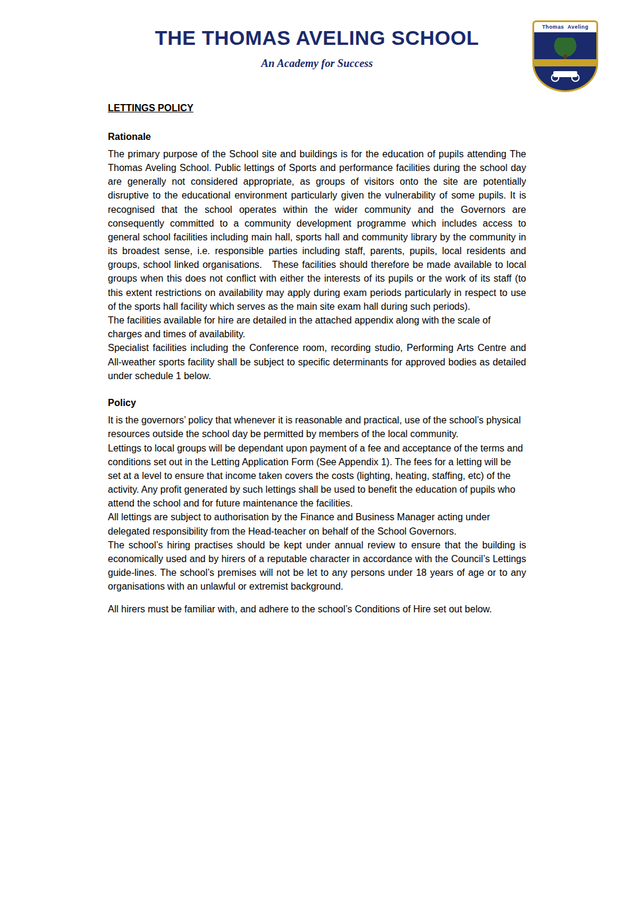The Thomas Aveling School
An Academy for Success
Thomas Aveling
Lettings Policy
Rationale
The primary purpose of the School site and buildings is for the education of pupils attending The Thomas Aveling School. Public lettings of Sports and performance facilities during the school day are generally not considered appropriate, as groups of visitors onto the site are potentially disruptive to the educational environment particularly given the vulnerability of some pupils. It is recognised that the school operates within the wider community and the Governors are consequently committed to a community development programme which includes access to general school facilities including main hall, sports hall and community library by the community in its broadest sense, i.e. responsible parties including staff, parents, pupils, local residents and groups, school linked organisations. These facilities should therefore be made available to local groups when this does not conflict with either the interests of its pupils or the work of its staff (to this extent restrictions on availability may apply during exam periods particularly in respect to use of the sports hall facility which serves as the main site exam hall during such periods).
The facilities available for hire are detailed in the attached appendix along with the scale of charges and times of availability.
Specialist facilities including the Conference room, recording studio, Performing Arts Centre and All-weather sports facility shall be subject to specific determinants for approved bodies as detailed under schedule 1 below.
Policy
It is the governors’ policy that whenever it is reasonable and practical, use of the school’s physical resources outside the school day be permitted by members of the local community.
Lettings to local groups will be dependant upon payment of a fee and acceptance of the terms and conditions set out in the Letting Application Form (See Appendix 1). The fees for a letting will be set at a level to ensure that income taken covers the costs (lighting, heating, staffing, etc) of the activity. Any profit generated by such lettings shall be used to benefit the education of pupils who attend the school and for future maintenance the facilities.
All lettings are subject to authorisation by the Finance and Business Manager acting under delegated responsibility from the Head-teacher on behalf of the School Governors.
The school’s hiring practises should be kept under annual review to ensure that the building is economically used and by hirers of a reputable character in accordance with the Council’s Lettings guide-lines. The school’s premises will not be let to any persons under 18 years of age or to any organisations with an unlawful or extremist background.
All hirers must be familiar with, and adhere to the school’s Conditions of Hire set out below.